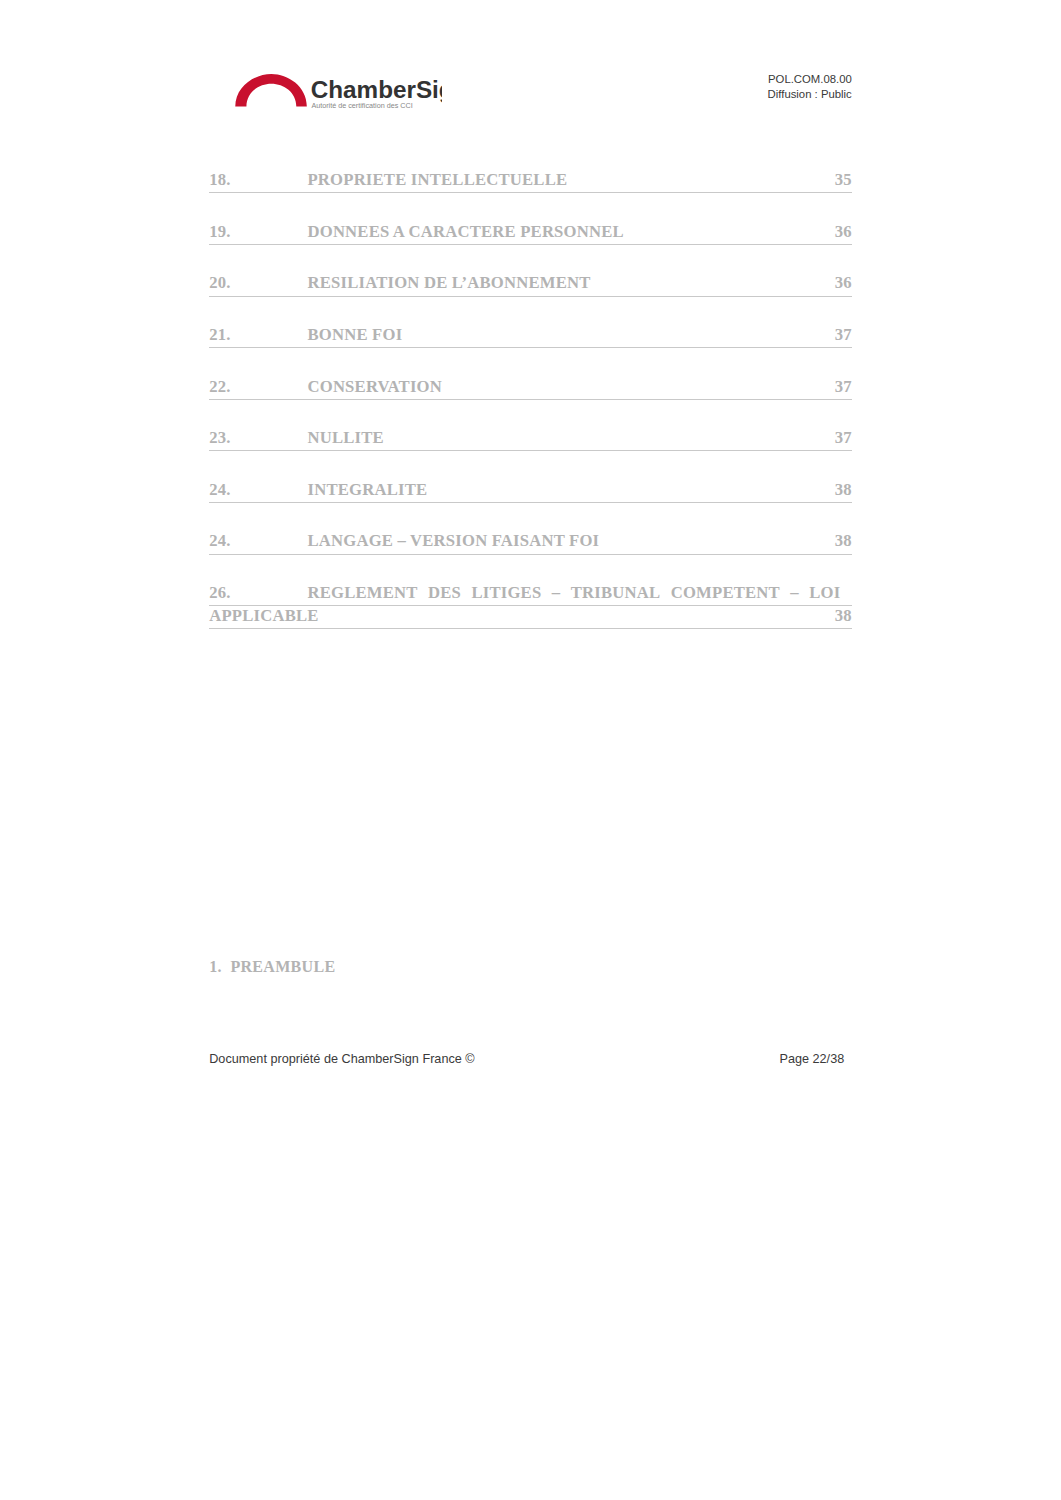POL.COM.08.00
Diffusion : Public
18. PROPRIETE INTELLECTUELLE 35
19. DONNEES A CARACTERE PERSONNEL 36
20. RESILIATION DE L’ABONNEMENT 36
21. BONNE FOI 37
22. CONSERVATION 37
23. NULLITE 37
24. INTEGRALITE 38
24. LANGAGE – VERSION FAISANT FOI 38
26. REGLEMENT DES LITIGES–TRIBUNAL COMPETENT–LOI
APPLICABLE 38
1. PREAMBULE
Document propriété de ChamberSign France ©
Page 22/38